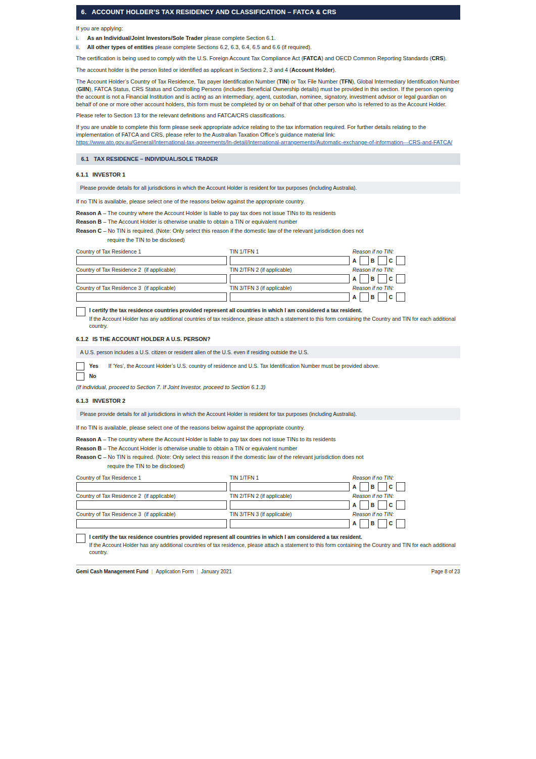6. ACCOUNT HOLDER’S TAX RESIDENCY AND CLASSIFICATION – FATCA & CRS
If you are applying:
i. As an Individual/Joint Investors/Sole Trader please complete Section 6.1.
ii. All other types of entities please complete Sections 6.2, 6.3, 6.4, 6.5 and 6.6 (if required).
The certification is being used to comply with the U.S. Foreign Account Tax Compliance Act (FATCA) and OECD Common Reporting Standards (CRS).
The account holder is the person listed or identified as applicant in Sections 2, 3 and 4 (Account Holder).
The Account Holder’s Country of Tax Residence, Tax payer Identification Number (TIN) or Tax File Number (TFN), Global Intermediary Identification Number (GIIN), FATCA Status, CRS Status and Controlling Persons (includes Beneficial Ownership details) must be provided in this section. If the person opening the account is not a Financial Institution and is acting as an intermediary, agent, custodian, nominee, signatory, investment advisor or legal guardian on behalf of one or more other account holders, this form must be completed by or on behalf of that other person who is referred to as the Account Holder.
Please refer to Section 13 for the relevant definitions and FATCA/CRS classifications.
If you are unable to complete this form please seek appropriate advice relating to the tax information required. For further details relating to the implementation of FATCA and CRS, please refer to the Australian Taxation Office’s guidance material link:
https://www.ato.gov.au/General/International-tax-agreements/In-detail/International-arrangements/Automatic-exchange-of-information---CRS-and-FATCA/
6.1 TAX RESIDENCE – INDIVIDUAL/SOLE TRADER
6.1.1 INVESTOR 1
Please provide details for all jurisdictions in which the Account Holder is resident for tax purposes (including Australia).
If no TIN is available, please select one of the reasons below against the appropriate country.
Reason A – The country where the Account Holder is liable to pay tax does not issue TINs to its residents
Reason B – The Account Holder is otherwise unable to obtain a TIN or equivalent number
Reason C – No TIN is required. (Note: Only select this reason if the domestic law of the relevant jurisdiction does not
require the TIN to be disclosed)
| Country of Tax Residence 1 | TIN 1/TFN 1 | Reason if no TIN: A B C |
| Country of Tax Residence 2 (if applicable) | TIN 2/TFN 2 (if applicable) | Reason if no TIN: A B C |
| Country of Tax Residence 3 (if applicable) | TIN 3/TFN 3 (if applicable) | Reason if no TIN: A B C |
I certify the tax residence countries provided represent all countries in which I am considered a tax resident. If the Account Holder has any additional countries of tax residence, please attach a statement to this form containing the Country and TIN for each additional country.
6.1.2 IS THE ACCOUNT HOLDER A U.S. PERSON?
A U.S. person includes a U.S. citizen or resident alien of the U.S. even if residing outside the U.S.
Yes If ‘Yes’, the Account Holder’s U.S. country of residence and U.S. Tax Identification Number must be provided above. No
(If individual, proceed to Section 7. If Joint Investor, proceed to Section 6.1.3)
6.1.3 INVESTOR 2
Please provide details for all jurisdictions in which the Account Holder is resident for tax purposes (including Australia).
If no TIN is available, please select one of the reasons below against the appropriate country.
Reason A – The country where the Account Holder is liable to pay tax does not issue TINs to its residents
Reason B – The Account Holder is otherwise unable to obtain a TIN or equivalent number
Reason C – No TIN is required. (Note: Only select this reason if the domestic law of the relevant jurisdiction does not
require the TIN to be disclosed)
| Country of Tax Residence 1 | TIN 1/TFN 1 | Reason if no TIN: A B C |
| Country of Tax Residence 2 (if applicable) | TIN 2/TFN 2 (if applicable) | Reason if no TIN: A B C |
| Country of Tax Residence 3 (if applicable) | TIN 3/TFN 3 (if applicable) | Reason if no TIN: A B C |
I certify the tax residence countries provided represent all countries in which I am considered a tax resident. If the Account Holder has any additional countries of tax residence, please attach a statement to this form containing the Country and TIN for each additional country.
Gemi Cash Management Fund|Application Form|January 2021
Page 8 of 23